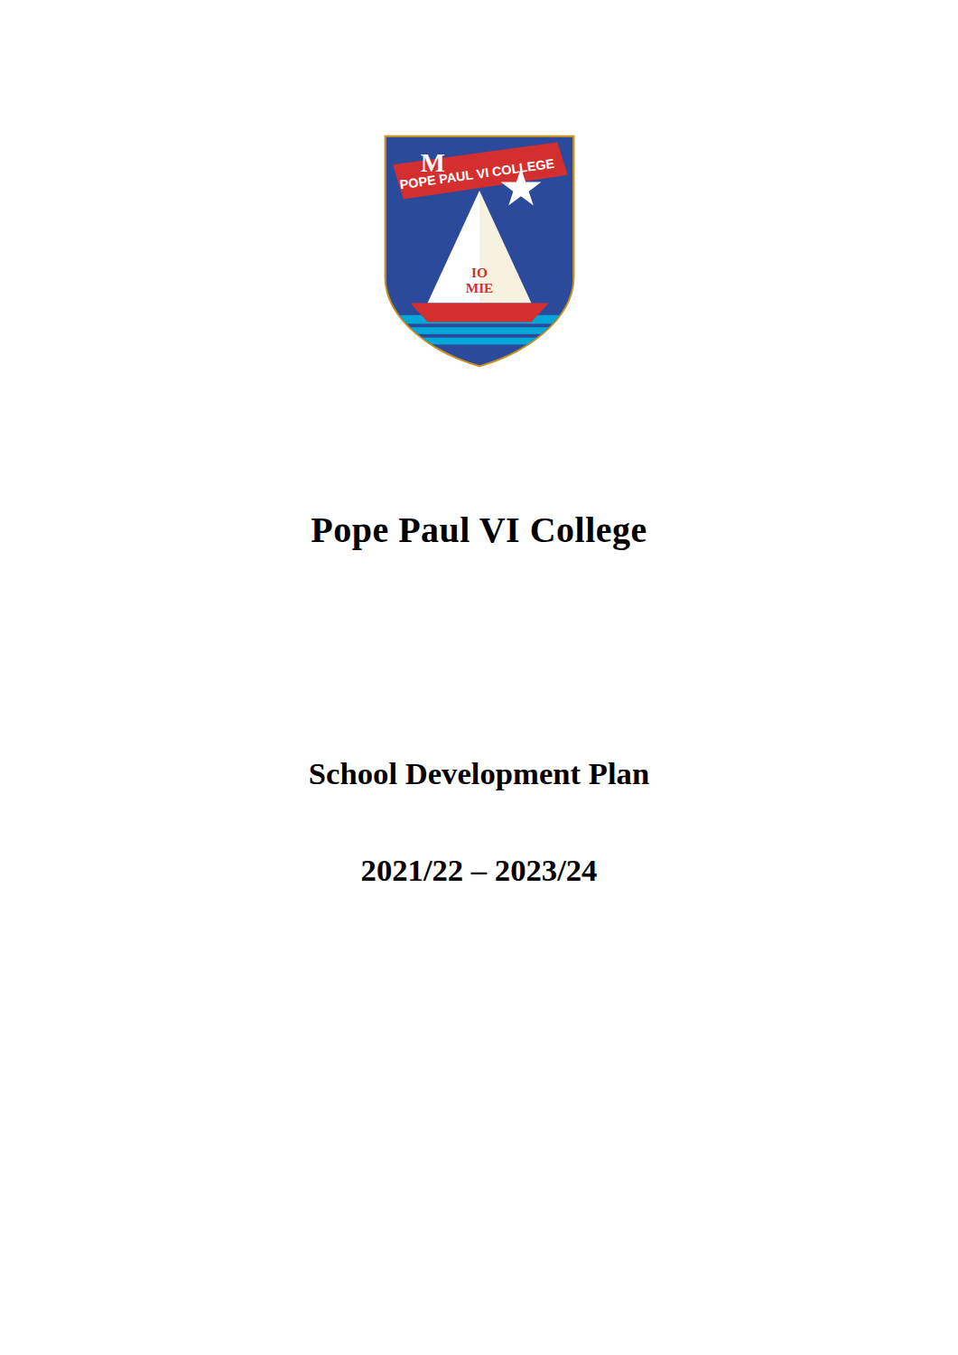Pope Paul VI College
School Development Plan
2021/22 – 2023/24